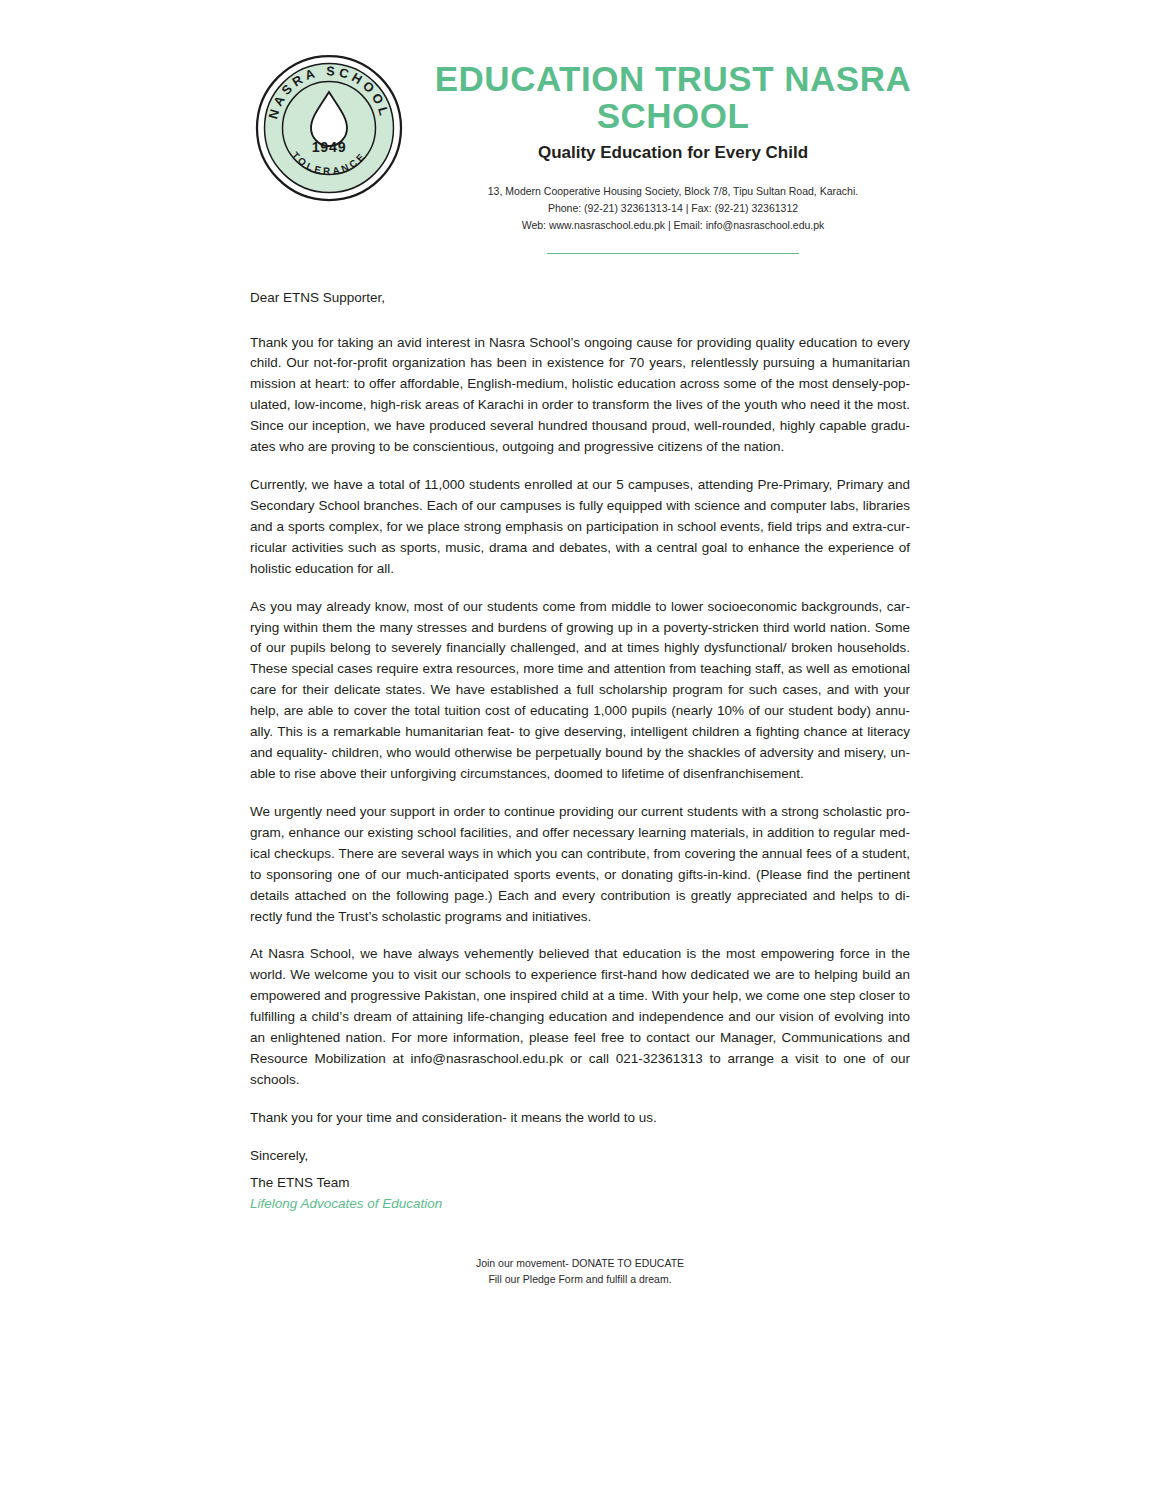NASRA SCHOOL TOLERANCE 1949
EDUCATION TRUST NASRA SCHOOL
Quality Education for Every Child
13, Modern Cooperative Housing Society, Block 7/8, Tipu Sultan Road, Karachi.
Phone: (92-21) 32361313-14 | Fax: (92-21) 32361312
Web: www.nasraschool.edu.pk | Email: info@nasraschool.edu.pk
Dear ETNS Supporter,
Thank you for taking an avid interest in Nasra School’s ongoing cause for providing quality education to every child. Our not-for-profit organization has been in existence for 70 years, relentlessly pursuing a humanitarian mission at heart: to offer affordable, English-medium, holistic education across some of the most densely-populated, low-income, high-risk areas of Karachi in order to transform the lives of the youth who need it the most. Since our inception, we have produced several hundred thousand proud, well-rounded, highly capable graduates who are proving to be conscientious, outgoing and progressive citizens of the nation.
Currently, we have a total of 11,000 students enrolled at our 5 campuses, attending Pre-Primary, Primary and Secondary School branches. Each of our campuses is fully equipped with science and computer labs, libraries and a sports complex, for we place strong emphasis on participation in school events, field trips and extra-curricular activities such as sports, music, drama and debates, with a central goal to enhance the experience of holistic education for all.
As you may already know, most of our students come from middle to lower socioeconomic backgrounds, carrying within them the many stresses and burdens of growing up in a poverty-stricken third world nation. Some of our pupils belong to severely financially challenged, and at times highly dysfunctional/ broken households. These special cases require extra resources, more time and attention from teaching staff, as well as emotional care for their delicate states. We have established a full scholarship program for such cases, and with your help, are able to cover the total tuition cost of educating 1,000 pupils (nearly 10% of our student body) annually. This is a remarkable humanitarian feat- to give deserving, intelligent children a fighting chance at literacy and equality- children, who would otherwise be perpetually bound by the shackles of adversity and misery, unable to rise above their unforgiving circumstances, doomed to lifetime of disenfranchisement.
We urgently need your support in order to continue providing our current students with a strong scholastic program, enhance our existing school facilities, and offer necessary learning materials, in addition to regular medical checkups. There are several ways in which you can contribute, from covering the annual fees of a student, to sponsoring one of our much-anticipated sports events, or donating gifts-in-kind. (Please find the pertinent details attached on the following page.) Each and every contribution is greatly appreciated and helps to directly fund the Trust’s scholastic programs and initiatives.
At Nasra School, we have always vehemently believed that education is the most empowering force in the world. We welcome you to visit our schools to experience first-hand how dedicated we are to helping build an empowered and progressive Pakistan, one inspired child at a time. With your help, we come one step closer to fulfilling a child’s dream of attaining life-changing education and independence and our vision of evolving into an enlightened nation. For more information, please feel free to contact our Manager, Communications and Resource Mobilization at info@nasraschool.edu.pk or call 021-32361313 to arrange a visit to one of our schools.
Thank you for your time and consideration- it means the world to us.
Sincerely,
The ETNS Team
Lifelong Advocates of Education
Join our movement- DONATE TO EDUCATE
Fill our Pledge Form and fulfill a dream.